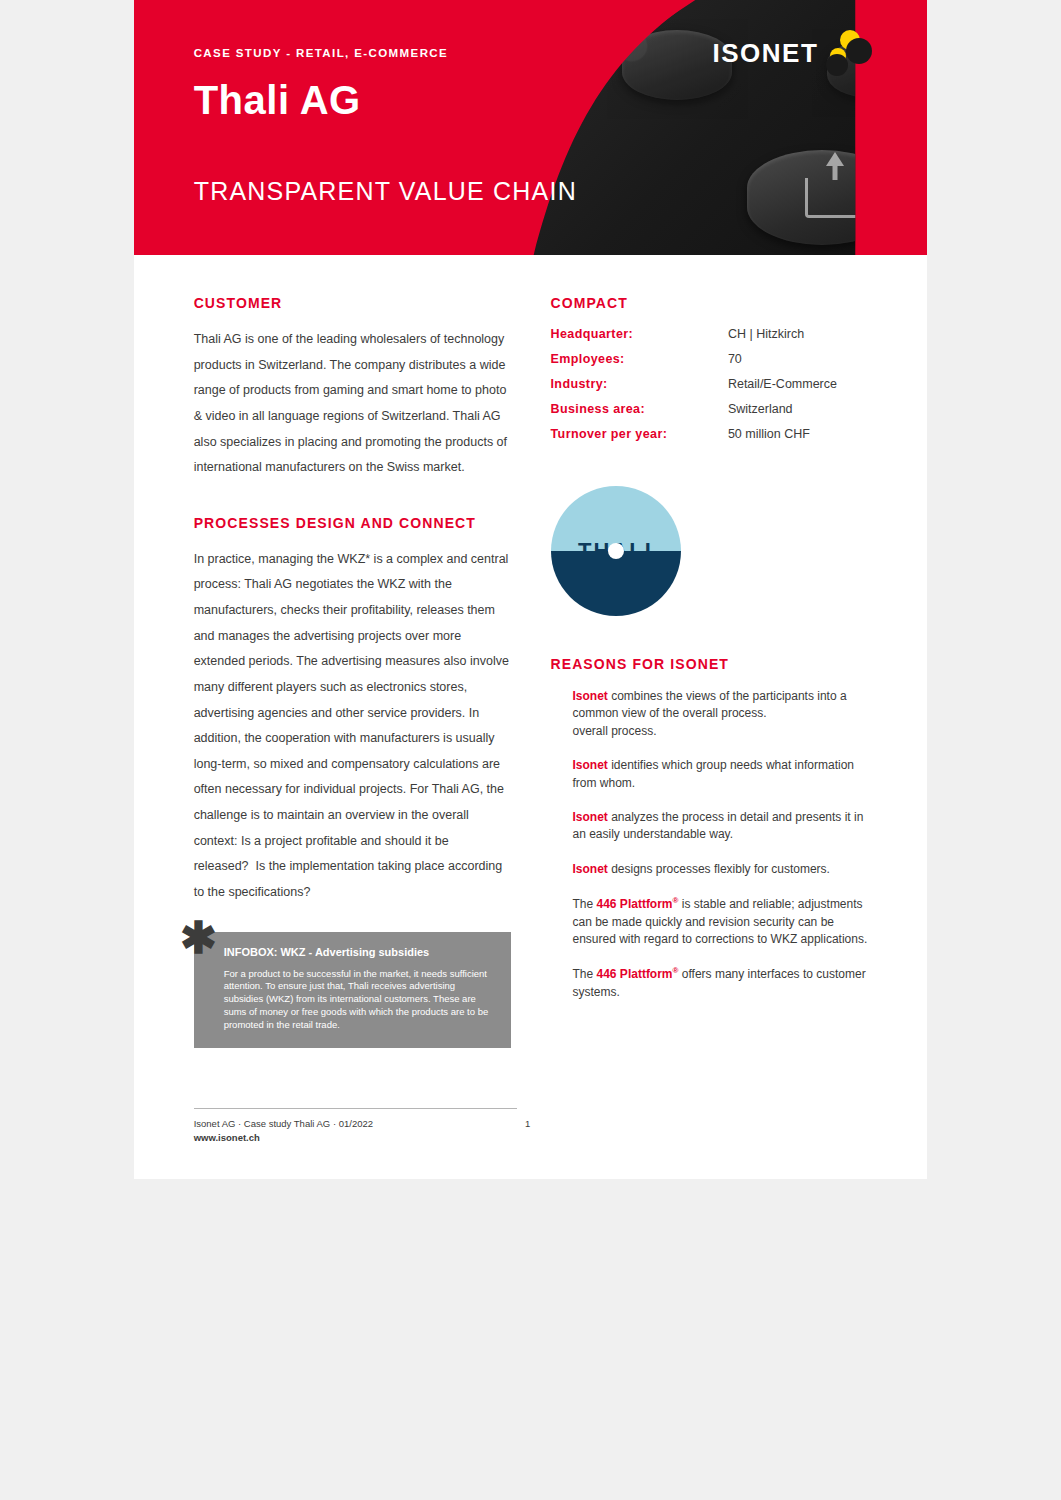ISONET
Case Study - Retail, E-Commerce
Thali AG
Transparent Value Chain
Customer
Thali AG is one of the leading wholesalers of technology products in Switzerland. The company distributes a wide range of products from gaming and smart home to photo & video in all language regions of Switzerland. Thali AG also specializes in placing and promoting the products of international manufacturers on the Swiss market.
Processes design and connect
In practice, managing the WKZ* is a complex and central process: Thali AG negotiates the WKZ with the manufacturers, checks their profitability, releases them and manages the advertising projects over more extended periods. The advertising measures also involve many different players such as electronics stores, advertising agencies and other service providers. In addition, the cooperation with manufacturers is usually long-term, so mixed and compensatory calculations are often necessary for individual projects. For Thali AG, the challenge is to maintain an overview in the overall context: Is a project profitable and should it be released? Is the implementation taking place according to the specifications?
✱
INFOBOX: WKZ - Advertising subsidies
For a product to be successful in the market, it needs sufficient attention. To ensure just that, Thali receives advertising subsidies (WKZ) from its international customers. These are sums of money or free goods with which the products are to be promoted in the retail trade.
Compact
| Headquarter: | CH / Hitzkirch |
| Employees: | 70 |
| Industry: | Retail/E-Commerce |
| Business area: | Switzerland |
| Turnover per year: | 50 million CHF |
THALI
Reasons for Isonet
Isonet combines the views of the participants into a common view of the overall process.
overall process.
Isonet identifies which group needs what information from whom.
Isonet analyzes the process in detail and presents it in an easily understandable way.
Isonet designs processes flexibly for customers.
The 446 Plattform® is stable and reliable; adjustments can be made quickly and revision security can be ensured with regard to corrections to WKZ applications.
The 446 Plattform® offers many interfaces to customer systems.
Isonet AG · Case study Thali AG · 01/2022
www.isonet.ch
1